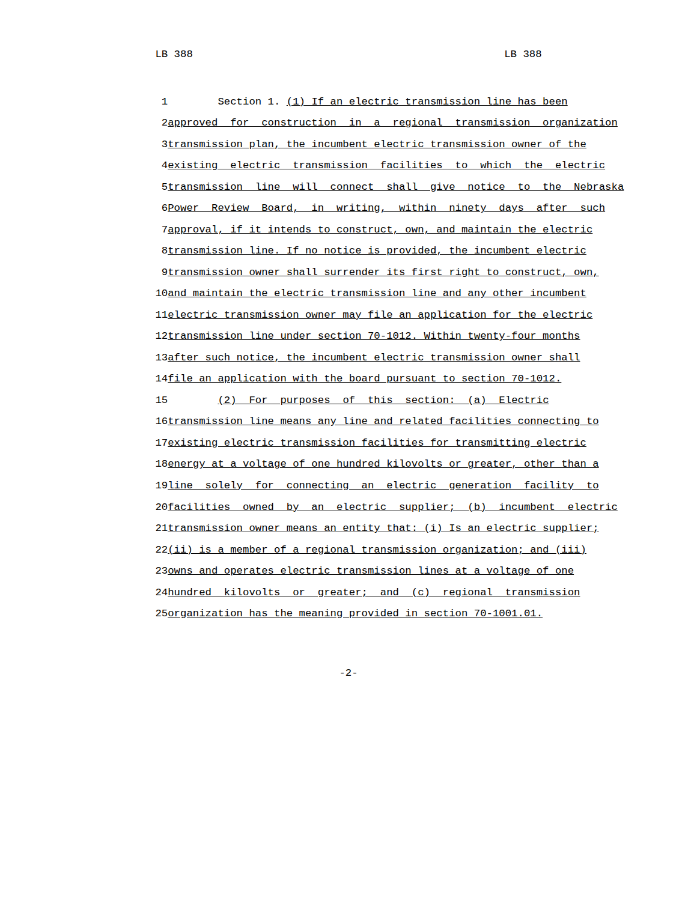LB 388 LB 388
| 1 | Section 1. (1) If an electric transmission line has been |
| 2 | approved for construction in a regional transmission organization |
| 3 | transmission plan, the incumbent electric transmission owner of the |
| 4 | existing electric transmission facilities to which the electric |
| 5 | transmission line will connect shall give notice to the Nebraska |
| 6 | Power Review Board, in writing, within ninety days after such |
| 7 | approval, if it intends to construct, own, and maintain the electric |
| 8 | transmission line. If no notice is provided, the incumbent electric |
| 9 | transmission owner shall surrender its first right to construct, own, |
| 10 | and maintain the electric transmission line and any other incumbent |
| 11 | electric transmission owner may file an application for the electric |
| 12 | transmission line under section 70-1012. Within twenty-four months |
| 13 | after such notice, the incumbent electric transmission owner shall |
| 14 | file an application with the board pursuant to section 70-1012. |
| 15 | (2) For purposes of this section: (a) Electric |
| 16 | transmission line means any line and related facilities connecting to |
| 17 | existing electric transmission facilities for transmitting electric |
| 18 | energy at a voltage of one hundred kilovolts or greater, other than a |
| 19 | line solely for connecting an electric generation facility to |
| 20 | facilities owned by an electric supplier; (b) incumbent electric |
| 21 | transmission owner means an entity that: (i) Is an electric supplier; |
| 22 | (ii) is a member of a regional transmission organization; and (iii) |
| 23 | owns and operates electric transmission lines at a voltage of one |
| 24 | hundred kilovolts or greater; and (c) regional transmission |
| 25 | organization has the meaning provided in section 70-1001.01. |
-2-